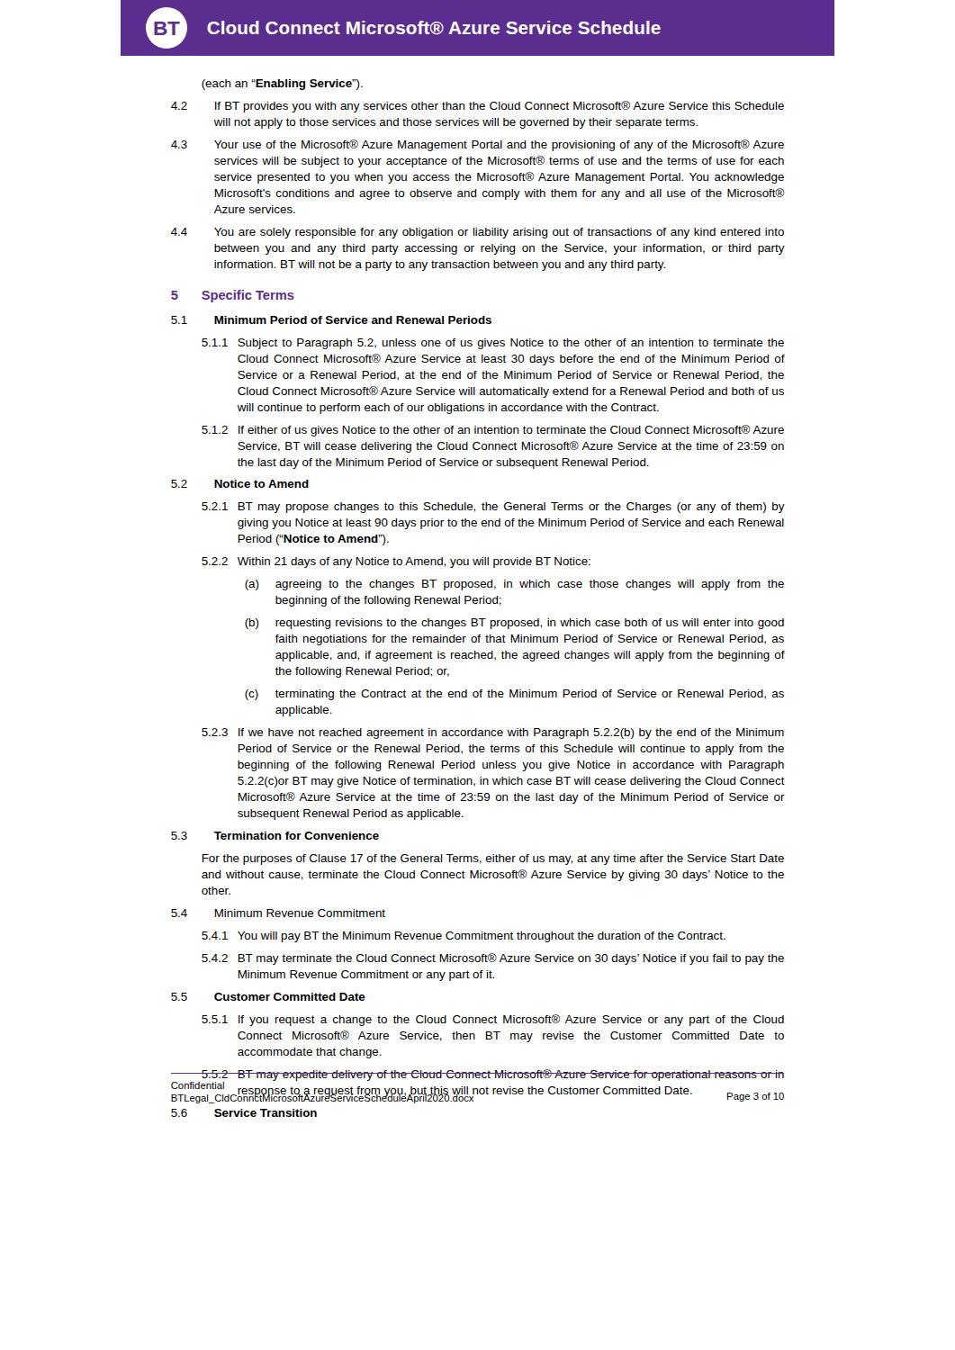BT
Cloud Connect Microsoft® Azure Service Schedule
(each an “Enabling Service”).
4.2
If BT provides you with any services other than the Cloud Connect Microsoft® Azure Service this Schedule will not apply to those services and those services will be governed by their separate terms.
4.3
Your use of the Microsoft® Azure Management Portal and the provisioning of any of the Microsoft® Azure services will be subject to your acceptance of the Microsoft® terms of use and the terms of use for each service presented to you when you access the Microsoft® Azure Management Portal. You acknowledge Microsoft's conditions and agree to observe and comply with them for any and all use of the Microsoft® Azure services.
4.4
You are solely responsible for any obligation or liability arising out of transactions of any kind entered into between you and any third party accessing or relying on the Service, your information, or third party information. BT will not be a party to any transaction between you and any third party.
5 Specific Terms
5.1
Minimum Period of Service and Renewal Periods
5.1.1
Subject to Paragraph 5.2, unless one of us gives Notice to the other of an intention to terminate the Cloud Connect Microsoft® Azure Service at least 30 days before the end of the Minimum Period of Service or a Renewal Period, at the end of the Minimum Period of Service or Renewal Period, the Cloud Connect Microsoft® Azure Service will automatically extend for a Renewal Period and both of us will continue to perform each of our obligations in accordance with the Contract.
5.1.2
If either of us gives Notice to the other of an intention to terminate the Cloud Connect Microsoft® Azure Service, BT will cease delivering the Cloud Connect Microsoft® Azure Service at the time of 23:59 on the last day of the Minimum Period of Service or subsequent Renewal Period.
5.2
Notice to Amend
5.2.1
BT may propose changes to this Schedule, the General Terms or the Charges (or any of them) by giving you Notice at least 90 days prior to the end of the Minimum Period of Service and each Renewal Period (“Notice to Amend”).
5.2.2
Within 21 days of any Notice to Amend, you will provide BT Notice:
(a)
agreeing to the changes BT proposed, in which case those changes will apply from the beginning of the following Renewal Period;
(b)
requesting revisions to the changes BT proposed, in which case both of us will enter into good faith negotiations for the remainder of that Minimum Period of Service or Renewal Period, as applicable, and, if agreement is reached, the agreed changes will apply from the beginning of the following Renewal Period; or,
(c)
terminating the Contract at the end of the Minimum Period of Service or Renewal Period, as applicable.
5.2.3
If we have not reached agreement in accordance with Paragraph 5.2.2(b) by the end of the Minimum Period of Service or the Renewal Period, the terms of this Schedule will continue to apply from the beginning of the following Renewal Period unless you give Notice in accordance with Paragraph 5.2.2(c)or BT may give Notice of termination, in which case BT will cease delivering the Cloud Connect Microsoft® Azure Service at the time of 23:59 on the last day of the Minimum Period of Service or subsequent Renewal Period as applicable.
5.3
Termination for Convenience
For the purposes of Clause 17 of the General Terms, either of us may, at any time after the Service Start Date and without cause, terminate the Cloud Connect Microsoft® Azure Service by giving 30 days’ Notice to the other.
5.4
Minimum Revenue Commitment
5.4.1
You will pay BT the Minimum Revenue Commitment throughout the duration of the Contract.
5.4.2
BT may terminate the Cloud Connect Microsoft® Azure Service on 30 days’ Notice if you fail to pay the Minimum Revenue Commitment or any part of it.
5.5
Customer Committed Date
5.5.1
If you request a change to the Cloud Connect Microsoft® Azure Service or any part of the Cloud Connect Microsoft® Azure Service, then BT may revise the Customer Committed Date to accommodate that change.
5.5.2
BT may expedite delivery of the Cloud Connect Microsoft® Azure Service for operational reasons or in response to a request from you, but this will not revise the Customer Committed Date.
5.6
Service Transition
Confidential
BTLegal_CldConnctMicrosoftAzureServiceScheduleApril2020.docx
Page 3 of 10